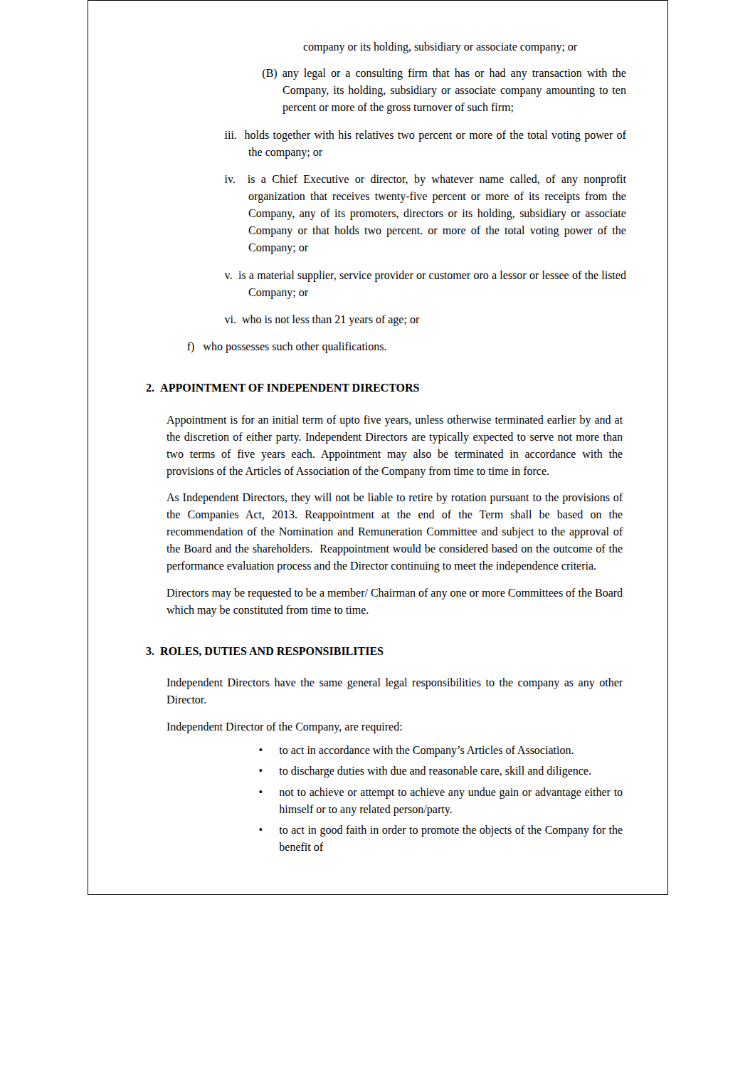company or its holding, subsidiary or associate company; or
(B) any legal or a consulting firm that has or had any transaction with the Company, its holding, subsidiary or associate company amounting to ten percent or more of the gross turnover of such firm;
iii. holds together with his relatives two percent or more of the total voting power of the company; or
iv. is a Chief Executive or director, by whatever name called, of any nonprofit organization that receives twenty-five percent or more of its receipts from the Company, any of its promoters, directors or its holding, subsidiary or associate Company or that holds two percent. or more of the total voting power of the Company; or
v. is a material supplier, service provider or customer oro a lessor or lessee of the listed Company; or
vi. who is not less than 21 years of age; or
f) who possesses such other qualifications.
2. APPOINTMENT OF INDEPENDENT DIRECTORS
Appointment is for an initial term of upto five years, unless otherwise terminated earlier by and at the discretion of either party. Independent Directors are typically expected to serve not more than two terms of five years each. Appointment may also be terminated in accordance with the provisions of the Articles of Association of the Company from time to time in force.
As Independent Directors, they will not be liable to retire by rotation pursuant to the provisions of the Companies Act, 2013. Reappointment at the end of the Term shall be based on the recommendation of the Nomination and Remuneration Committee and subject to the approval of the Board and the shareholders. Reappointment would be considered based on the outcome of the performance evaluation process and the Director continuing to meet the independence criteria.
Directors may be requested to be a member/ Chairman of any one or more Committees of the Board which may be constituted from time to time.
3. ROLES, DUTIES AND RESPONSIBILITIES
Independent Directors have the same general legal responsibilities to the company as any other Director.
Independent Director of the Company, are required:
to act in accordance with the Company’s Articles of Association.
to discharge duties with due and reasonable care, skill and diligence.
not to achieve or attempt to achieve any undue gain or advantage either to himself or to any related person/party.
to act in good faith in order to promote the objects of the Company for the benefit of